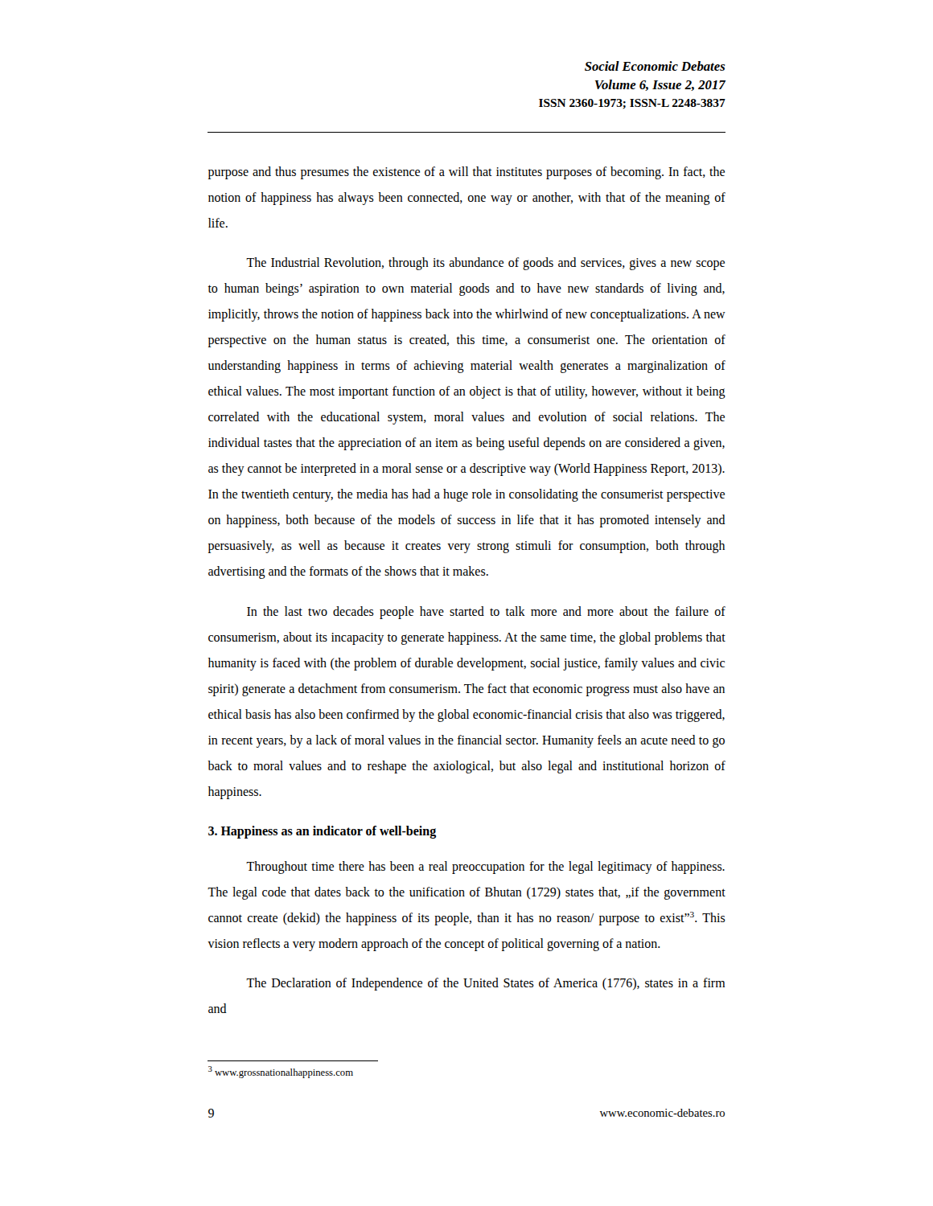Social Economic Debates
Volume 6, Issue 2, 2017
ISSN 2360-1973; ISSN-L 2248-3837
purpose and thus presumes the existence of a will that institutes purposes of becoming. In fact, the notion of happiness has always been connected, one way or another, with that of the meaning of life.
The Industrial Revolution, through its abundance of goods and services, gives a new scope to human beings’ aspiration to own material goods and to have new standards of living and, implicitly, throws the notion of happiness back into the whirlwind of new conceptualizations. A new perspective on the human status is created, this time, a consumerist one. The orientation of understanding happiness in terms of achieving material wealth generates a marginalization of ethical values. The most important function of an object is that of utility, however, without it being correlated with the educational system, moral values and evolution of social relations. The individual tastes that the appreciation of an item as being useful depends on are considered a given, as they cannot be interpreted in a moral sense or a descriptive way (World Happiness Report, 2013). In the twentieth century, the media has had a huge role in consolidating the consumerist perspective on happiness, both because of the models of success in life that it has promoted intensely and persuasively, as well as because it creates very strong stimuli for consumption, both through advertising and the formats of the shows that it makes.
In the last two decades people have started to talk more and more about the failure of consumerism, about its incapacity to generate happiness. At the same time, the global problems that humanity is faced with (the problem of durable development, social justice, family values and civic spirit) generate a detachment from consumerism. The fact that economic progress must also have an ethical basis has also been confirmed by the global economic-financial crisis that also was triggered, in recent years, by a lack of moral values in the financial sector. Humanity feels an acute need to go back to moral values and to reshape the axiological, but also legal and institutional horizon of happiness.
3. Happiness as an indicator of well-being
Throughout time there has been a real preoccupation for the legal legitimacy of happiness. The legal code that dates back to the unification of Bhutan (1729) states that, „if the government cannot create (dekid) the happiness of its people, than it has no reason/ purpose to exist”3. This vision reflects a very modern approach of the concept of political governing of a nation.
The Declaration of Independence of the United States of America (1776), states in a firm and
3 www.grossnationalhappiness.com
9
www.economic-debates.ro